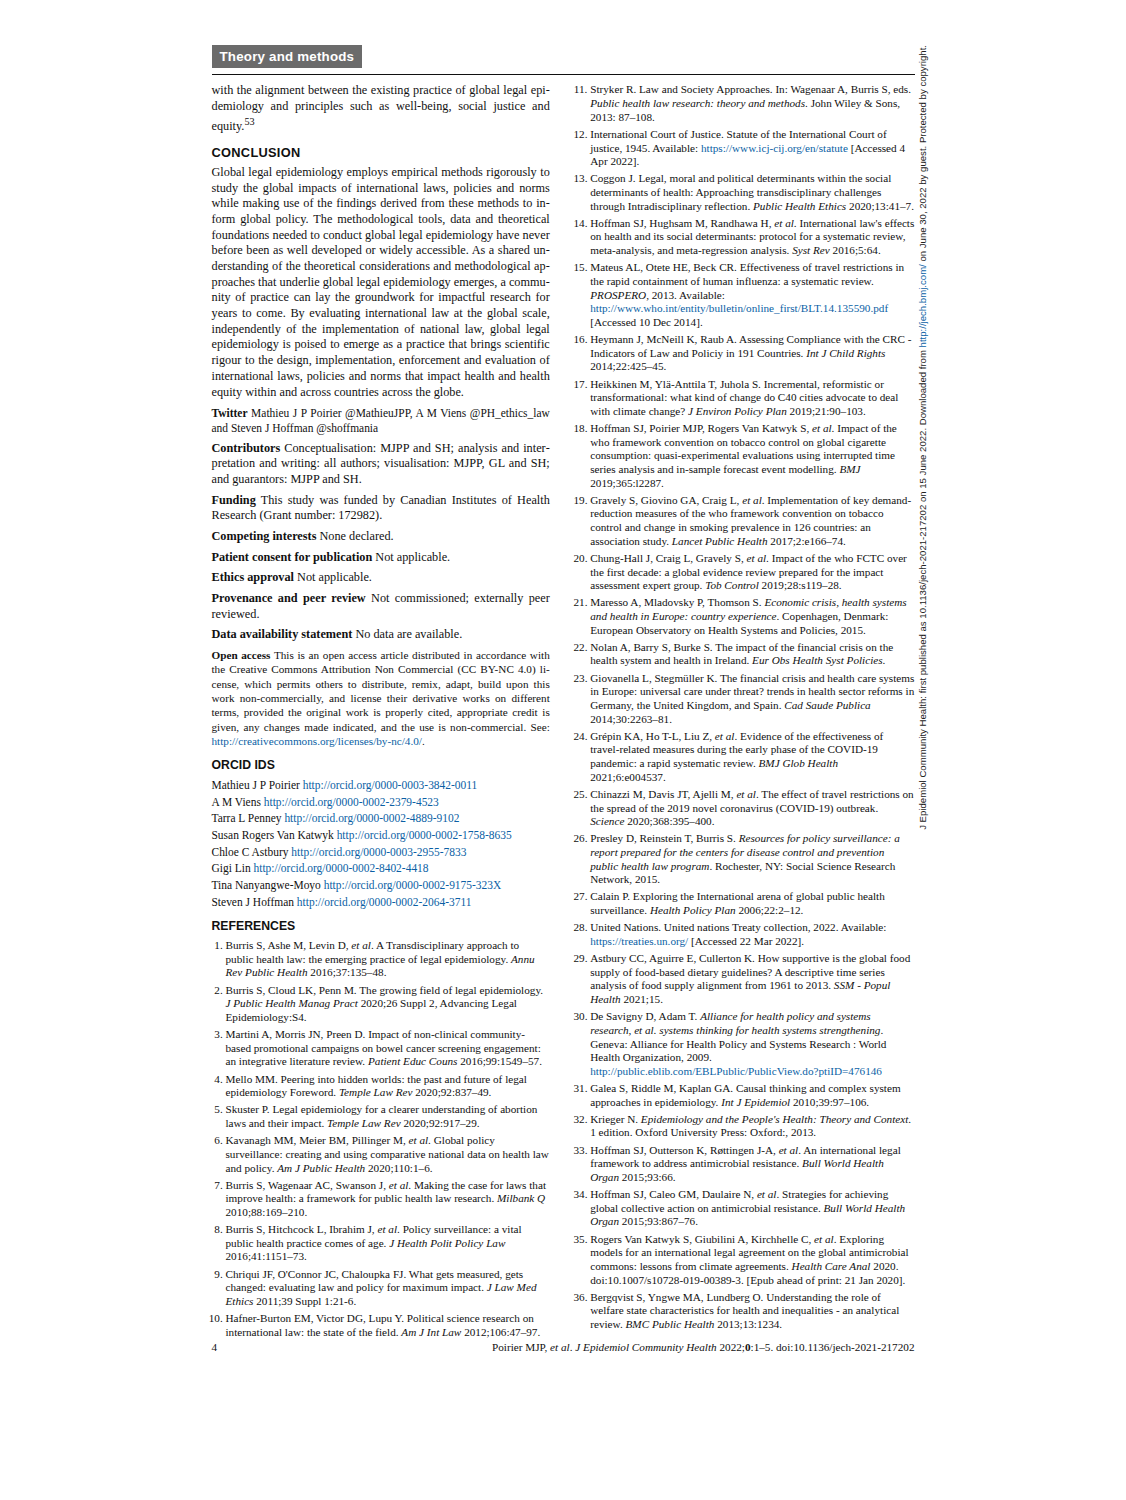Theory and methods
J Epidemiol Community Health: first published as 10.1136/jech-2021-217202 on 15 June 2022. Downloaded from http://jech.bmj.com/ on June 30, 2022 by guest. Protected by copyright.
with the alignment between the existing practice of global legal epidemiology and principles such as well-being, social justice and equity.53
Conclusion
Global legal epidemiology employs empirical methods rigorously to study the global impacts of international laws, policies and norms while making use of the findings derived from these methods to inform global policy. The methodological tools, data and theoretical foundations needed to conduct global legal epidemiology have never before been as well developed or widely accessible. As a shared understanding of the theoretical considerations and methodological approaches that underlie global legal epidemiology emerges, a community of practice can lay the groundwork for impactful research for years to come. By evaluating international law at the global scale, independently of the implementation of national law, global legal epidemiology is poised to emerge as a practice that brings scientific rigour to the design, implementation, enforcement and evaluation of international laws, policies and norms that impact health and health equity within and across countries across the globe.
Twitter Mathieu J P Poirier @MathieuJPP, A M Viens @PH_ethics_law and Steven J Hoffman @shoffmania
Contributors Conceptualisation: MJPP and SH; analysis and interpretation and writing: all authors; visualisation: MJPP, GL and SH; and guarantors: MJPP and SH.
Funding This study was funded by Canadian Institutes of Health Research (Grant number: 172982).
Competing interests None declared.
Patient consent for publication Not applicable.
Ethics approval Not applicable.
Provenance and peer review Not commissioned; externally peer reviewed.
Data availability statement No data are available.
Open access This is an open access article distributed in accordance with the Creative Commons Attribution Non Commercial (CC BY-NC 4.0) license, which permits others to distribute, remix, adapt, build upon this work non-commercially, and license their derivative works on different terms, provided the original work is properly cited, appropriate credit is given, any changes made indicated, and the use is non-commercial. See: http://creativecommons.org/licenses/by-nc/4.0/.
ORCID iDs
Mathieu J P Poirier http://orcid.org/0000-0003-3842-0011
A M Viens http://orcid.org/0000-0002-2379-4523
Tarra L Penney http://orcid.org/0000-0002-4889-9102
Susan Rogers Van Katwyk http://orcid.org/0000-0002-1758-8635
Chloe C Astbury http://orcid.org/0000-0003-2955-7833
Gigi Lin http://orcid.org/0000-0002-8402-4418
Tina Nanyangwe-Moyo http://orcid.org/0000-0002-9175-323X
Steven J Hoffman http://orcid.org/0000-0002-2064-3711
References
Burris S, Ashe M, Levin D, et al. A Transdisciplinary approach to public health law: the emerging practice of legal epidemiology. Annu Rev Public Health 2016;37:135–48.
Burris S, Cloud LK, Penn M. The growing field of legal epidemiology. J Public Health Manag Pract 2020;26 Suppl 2, Advancing Legal Epidemiology:S4.
Martini A, Morris JN, Preen D. Impact of non-clinical community-based promotional campaigns on bowel cancer screening engagement: an integrative literature review. Patient Educ Couns 2016;99:1549–57.
Mello MM. Peering into hidden worlds: the past and future of legal epidemiology Foreword. Temple Law Rev 2020;92:837–49.
Skuster P. Legal epidemiology for a clearer understanding of abortion laws and their impact. Temple Law Rev 2020;92:917–29.
Kavanagh MM, Meier BM, Pillinger M, et al. Global policy surveillance: creating and using comparative national data on health law and policy. Am J Public Health 2020;110:1–6.
Burris S, Wagenaar AC, Swanson J, et al. Making the case for laws that improve health: a framework for public health law research. Milbank Q 2010;88:169–210.
Burris S, Hitchcock L, Ibrahim J, et al. Policy surveillance: a vital public health practice comes of age. J Health Polit Policy Law 2016;41:1151–73.
Chriqui JF, O'Connor JC, Chaloupka FJ. What gets measured, gets changed: evaluating law and policy for maximum impact. J Law Med Ethics 2011;39 Suppl 1:21-6.
Hafner-Burton EM, Victor DG, Lupu Y. Political science research on international law: the state of the field. Am J Int Law 2012;106:47–97.
Stryker R. Law and Society Approaches. In: Wagenaar A, Burris S, eds. Public health law research: theory and methods. John Wiley & Sons, 2013: 87–108.
International Court of Justice. Statute of the International Court of justice, 1945. Available: https://www.icj-cij.org/en/statute [Accessed 4 Apr 2022].
Coggon J. Legal, moral and political determinants within the social determinants of health: Approaching transdisciplinary challenges through Intradisciplinary reflection. Public Health Ethics 2020;13:41–7.
Hoffman SJ, Hughsam M, Randhawa H, et al. International law's effects on health and its social determinants: protocol for a systematic review, meta-analysis, and meta-regression analysis. Syst Rev 2016;5:64.
Mateus AL, Otete HE, Beck CR. Effectiveness of travel restrictions in the rapid containment of human influenza: a systematic review. PROSPERO, 2013. Available: http://www.who.int/entity/bulletin/online_first/BLT.14.135590.pdf [Accessed 10 Dec 2014].
Heymann J, McNeill K, Raub A. Assessing Compliance with the CRC - Indicators of Law and Policiy in 191 Countries. Int J Child Rights 2014;22:425–45.
Heikkinen M, Ylä-Anttila T, Juhola S. Incremental, reformistic or transformational: what kind of change do C40 cities advocate to deal with climate change? J Environ Policy Plan 2019;21:90–103.
Hoffman SJ, Poirier MJP, Rogers Van Katwyk S, et al. Impact of the who framework convention on tobacco control on global cigarette consumption: quasi-experimental evaluations using interrupted time series analysis and in-sample forecast event modelling. BMJ 2019;365:l2287.
Gravely S, Giovino GA, Craig L, et al. Implementation of key demand-reduction measures of the who framework convention on tobacco control and change in smoking prevalence in 126 countries: an association study. Lancet Public Health 2017;2:e166–74.
Chung-Hall J, Craig L, Gravely S, et al. Impact of the who FCTC over the first decade: a global evidence review prepared for the impact assessment expert group. Tob Control 2019;28:s119–28.
Maresso A, Mladovsky P, Thomson S. Economic crisis, health systems and health in Europe: country experience. Copenhagen, Denmark: European Observatory on Health Systems and Policies, 2015.
Nolan A, Barry S, Burke S. The impact of the financial crisis on the health system and health in Ireland. Eur Obs Health Syst Policies.
Giovanella L, Stegmüller K. The financial crisis and health care systems in Europe: universal care under threat? trends in health sector reforms in Germany, the United Kingdom, and Spain. Cad Saude Publica 2014;30:2263–81.
Grépin KA, Ho T-L, Liu Z, et al. Evidence of the effectiveness of travel-related measures during the early phase of the COVID-19 pandemic: a rapid systematic review. BMJ Glob Health 2021;6:e004537.
Chinazzi M, Davis JT, Ajelli M, et al. The effect of travel restrictions on the spread of the 2019 novel coronavirus (COVID-19) outbreak. Science 2020;368:395–400.
Presley D, Reinstein T, Burris S. Resources for policy surveillance: a report prepared for the centers for disease control and prevention public health law program. Rochester, NY: Social Science Research Network, 2015.
Calain P. Exploring the International arena of global public health surveillance. Health Policy Plan 2006;22:2–12.
United Nations. United nations Treaty collection, 2022. Available: https://treaties.un.org/ [Accessed 22 Mar 2022].
Astbury CC, Aguirre E, Cullerton K. How supportive is the global food supply of food-based dietary guidelines? A descriptive time series analysis of food supply alignment from 1961 to 2013. SSM - Popul Health 2021;15.
De Savigny D, Adam T. Alliance for health policy and systems research, et al. systems thinking for health systems strengthening. Geneva: Alliance for Health Policy and Systems Research : World Health Organization, 2009. http://public.eblib.com/EBLPublic/PublicView.do?ptiID=476146
Galea S, Riddle M, Kaplan GA. Causal thinking and complex system approaches in epidemiology. Int J Epidemiol 2010;39:97–106.
Krieger N. Epidemiology and the People's Health: Theory and Context. 1 edition. Oxford University Press: Oxford:, 2013.
Hoffman SJ, Outterson K, Røttingen J-A, et al. An international legal framework to address antimicrobial resistance. Bull World Health Organ 2015;93:66.
Hoffman SJ, Caleo GM, Daulaire N, et al. Strategies for achieving global collective action on antimicrobial resistance. Bull World Health Organ 2015;93:867–76.
Rogers Van Katwyk S, Giubilini A, Kirchhelle C, et al. Exploring models for an international legal agreement on the global antimicrobial commons: lessons from climate agreements. Health Care Anal 2020. doi:10.1007/s10728-019-00389-3. [Epub ahead of print: 21 Jan 2020].
Bergqvist S, Yngwe MA, Lundberg O. Understanding the role of welfare state characteristics for health and inequalities - an analytical review. BMC Public Health 2013;13:1234.
4
Poirier MJP, et al. J Epidemiol Community Health 2022;0:1–5. doi:10.1136/jech-2021-217202